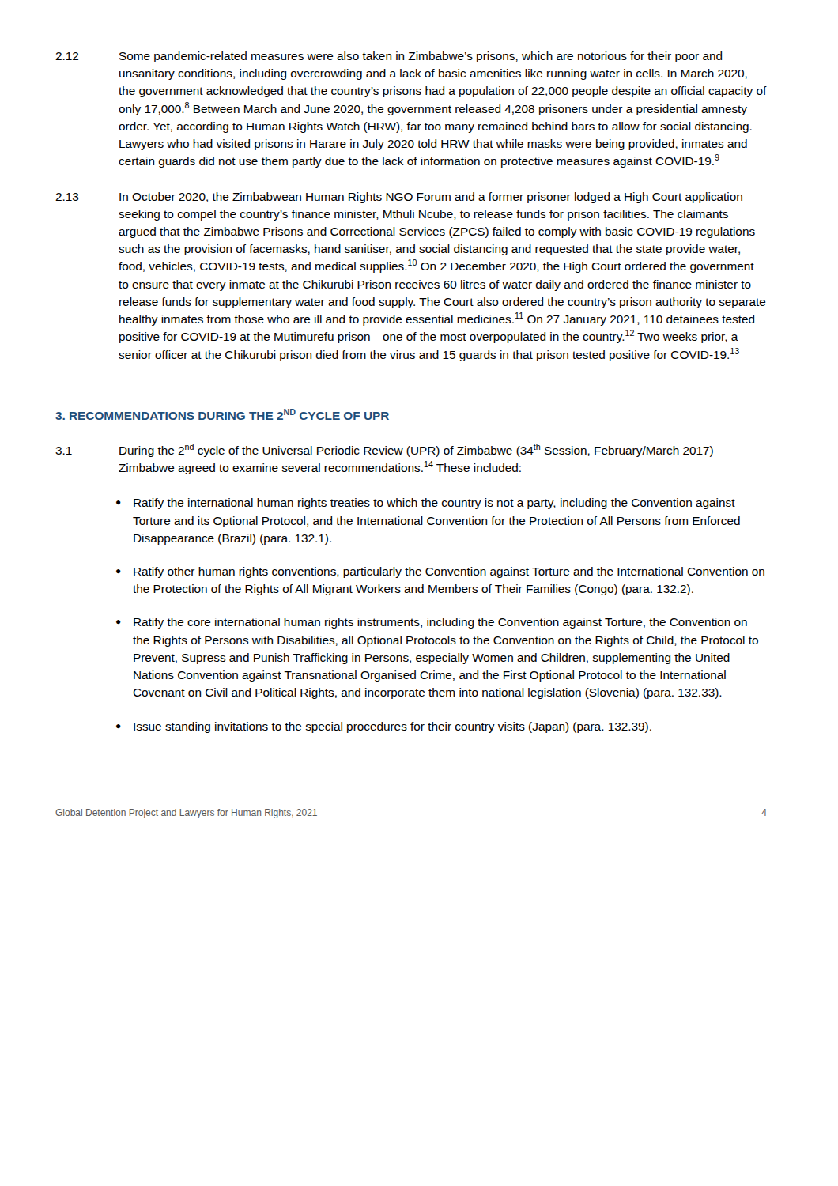2.12
Some pandemic-related measures were also taken in Zimbabwe’s prisons, which are notorious for their poor and unsanitary conditions, including overcrowding and a lack of basic amenities like running water in cells. In March 2020, the government acknowledged that the country’s prisons had a population of 22,000 people despite an official capacity of only 17,000.8 Between March and June 2020, the government released 4,208 prisoners under a presidential amnesty order. Yet, according to Human Rights Watch (HRW), far too many remained behind bars to allow for social distancing. Lawyers who had visited prisons in Harare in July 2020 told HRW that while masks were being provided, inmates and certain guards did not use them partly due to the lack of information on protective measures against COVID-19.9
2.13
In October 2020, the Zimbabwean Human Rights NGO Forum and a former prisoner lodged a High Court application seeking to compel the country’s finance minister, Mthuli Ncube, to release funds for prison facilities. The claimants argued that the Zimbabwe Prisons and Correctional Services (ZPCS) failed to comply with basic COVID-19 regulations such as the provision of facemasks, hand sanitiser, and social distancing and requested that the state provide water, food, vehicles, COVID-19 tests, and medical supplies.10 On 2 December 2020, the High Court ordered the government to ensure that every inmate at the Chikurubi Prison receives 60 litres of water daily and ordered the finance minister to release funds for supplementary water and food supply. The Court also ordered the country’s prison authority to separate healthy inmates from those who are ill and to provide essential medicines.11 On 27 January 2021, 110 detainees tested positive for COVID-19 at the Mutimurefu prison—one of the most overpopulated in the country.12 Two weeks prior, a senior officer at the Chikurubi prison died from the virus and 15 guards in that prison tested positive for COVID-19.13
3. RECOMMENDATIONS DURING THE 2ND CYCLE OF UPR
3.1
During the 2nd cycle of the Universal Periodic Review (UPR) of Zimbabwe (34th Session, February/March 2017) Zimbabwe agreed to examine several recommendations.14 These included:
Ratify the international human rights treaties to which the country is not a party, including the Convention against Torture and its Optional Protocol, and the International Convention for the Protection of All Persons from Enforced Disappearance (Brazil) (para. 132.1).
Ratify other human rights conventions, particularly the Convention against Torture and the International Convention on the Protection of the Rights of All Migrant Workers and Members of Their Families (Congo) (para. 132.2).
Ratify the core international human rights instruments, including the Convention against Torture, the Convention on the Rights of Persons with Disabilities, all Optional Protocols to the Convention on the Rights of Child, the Protocol to Prevent, Supress and Punish Trafficking in Persons, especially Women and Children, supplementing the United Nations Convention against Transnational Organised Crime, and the First Optional Protocol to the International Covenant on Civil and Political Rights, and incorporate them into national legislation (Slovenia) (para. 132.33).
Issue standing invitations to the special procedures for their country visits (Japan) (para. 132.39).
Global Detention Project and Lawyers for Human Rights, 2021
4